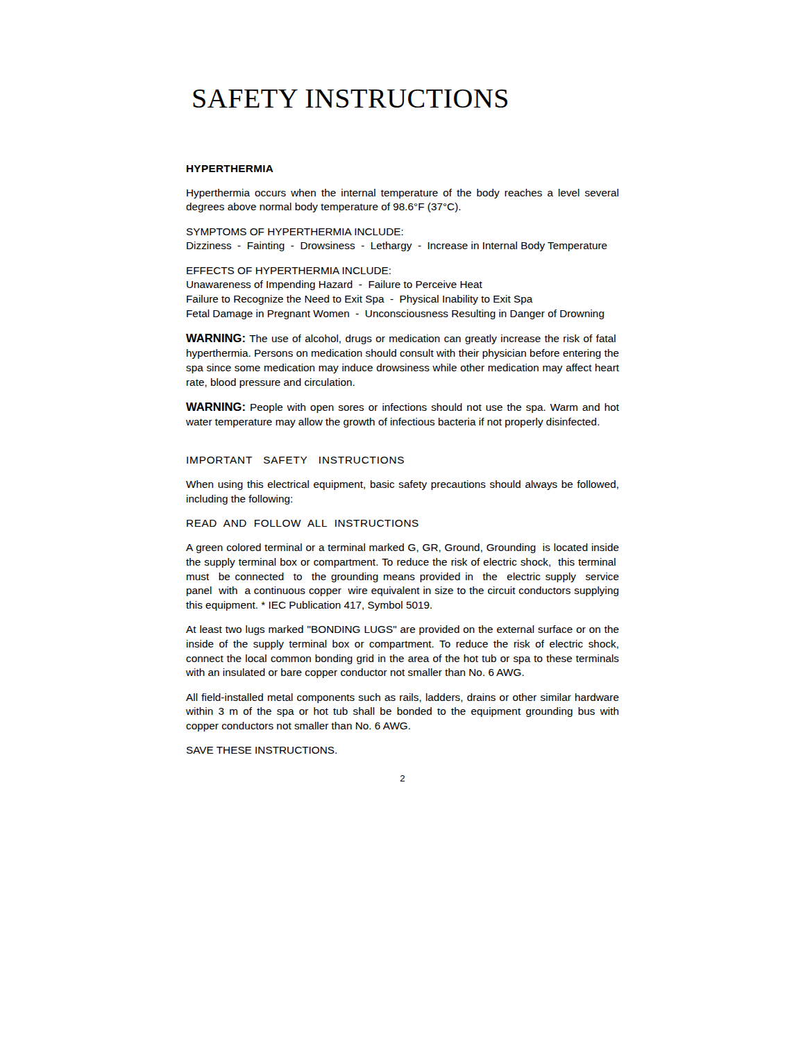SAFETY INSTRUCTIONS
HYPERTHERMIA
Hyperthermia occurs when the internal temperature of the body reaches a level several degrees above normal body temperature of 98.6°F (37°C).
SYMPTOMS OF HYPERTHERMIA INCLUDE: Dizziness - Fainting - Drowsiness - Lethargy - Increase in Internal Body Temperature
EFFECTS OF HYPERTHERMIA INCLUDE: Unawareness of Impending Hazard - Failure to Perceive Heat Failure to Recognize the Need to Exit Spa - Physical Inability to Exit Spa Fetal Damage in Pregnant Women - Unconsciousness Resulting in Danger of Drowning
WARNING: The use of alcohol, drugs or medication can greatly increase the risk of fatal hyperthermia. Persons on medication should consult with their physician before entering the spa since some medication may induce drowsiness while other medication may affect heart rate, blood pressure and circulation.
WARNING: People with open sores or infections should not use the spa. Warm and hot water temperature may allow the growth of infectious bacteria if not properly disinfected.
IMPORTANT SAFETY INSTRUCTIONS
When using this electrical equipment, basic safety precautions should always be followed, including the following:
READ AND FOLLOW ALL INSTRUCTIONS
A green colored terminal or a terminal marked G, GR, Ground, Grounding is located inside the supply terminal box or compartment. To reduce the risk of electric shock, this terminal must be connected to the grounding means provided in the electric supply service panel with a continuous copper wire equivalent in size to the circuit conductors supplying this equipment. * IEC Publication 417, Symbol 5019.
At least two lugs marked "BONDING LUGS" are provided on the external surface or on the inside of the supply terminal box or compartment. To reduce the risk of electric shock, connect the local common bonding grid in the area of the hot tub or spa to these terminals with an insulated or bare copper conductor not smaller than No. 6 AWG.
All field-installed metal components such as rails, ladders, drains or other similar hardware within 3 m of the spa or hot tub shall be bonded to the equipment grounding bus with copper conductors not smaller than No. 6 AWG.
SAVE THESE INSTRUCTIONS.
2